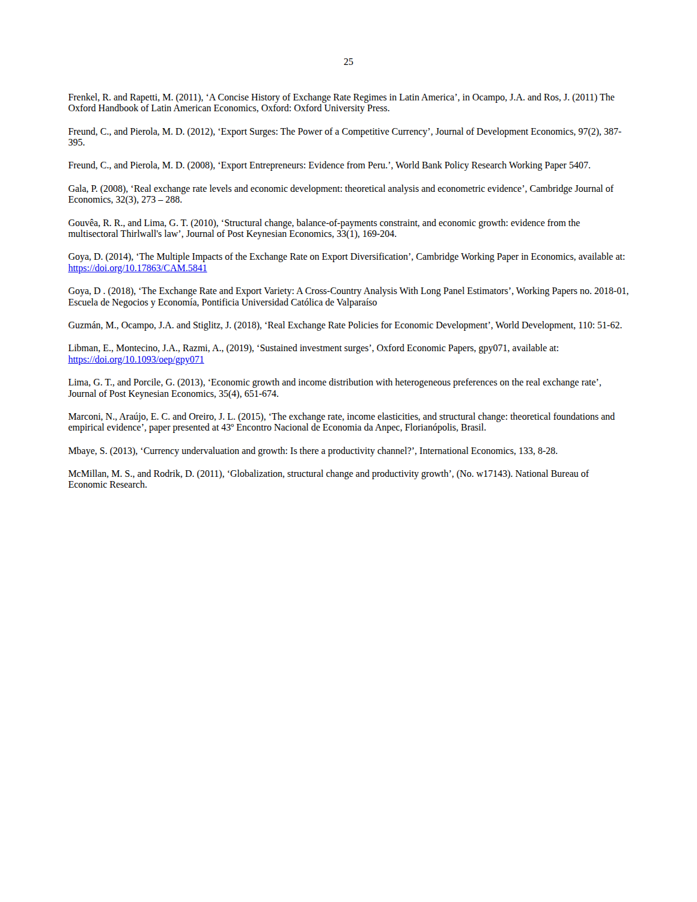25
Frenkel, R. and Rapetti, M. (2011), ‘A Concise History of Exchange Rate Regimes in Latin America’, in Ocampo, J.A. and Ros, J. (2011) The Oxford Handbook of Latin American Economics, Oxford: Oxford University Press.
Freund, C., and Pierola, M. D. (2012), ‘Export Surges: The Power of a Competitive Currency’, Journal of Development Economics, 97(2), 387-395.
Freund, C., and Pierola, M. D. (2008), ‘Export Entrepreneurs: Evidence from Peru.’, World Bank Policy Research Working Paper 5407.
Gala, P. (2008), ‘Real exchange rate levels and economic development: theoretical analysis and econometric evidence’, Cambridge Journal of Economics, 32(3), 273 – 288.
Gouvêa, R. R., and Lima, G. T. (2010), ‘Structural change, balance-of-payments constraint, and economic growth: evidence from the multisectoral Thirlwall's law’, Journal of Post Keynesian Economics, 33(1), 169-204.
Goya, D. (2014), ‘The Multiple Impacts of the Exchange Rate on Export Diversification’, Cambridge Working Paper in Economics, available at: https://doi.org/10.17863/CAM.5841
Goya, D . (2018), ‘The Exchange Rate and Export Variety: A Cross-Country Analysis With Long Panel Estimators’, Working Papers no. 2018-01, Escuela de Negocios y Economía, Pontificia Universidad Católica de Valparaíso
Guzmán, M., Ocampo, J.A. and Stiglitz, J. (2018), ‘Real Exchange Rate Policies for Economic Development’, World Development, 110: 51-62.
Libman, E., Montecino, J.A., Razmi, A., (2019), ‘Sustained investment surges’, Oxford Economic Papers, gpy071, available at: https://doi.org/10.1093/oep/gpy071
Lima, G. T., and Porcile, G. (2013), ‘Economic growth and income distribution with heterogeneous preferences on the real exchange rate’, Journal of Post Keynesian Economics, 35(4), 651-674.
Marconi, N., Araújo, E. C. and Oreiro, J. L. (2015), ‘The exchange rate, income elasticities, and structural change: theoretical foundations and empirical evidence’, paper presented at 43º Encontro Nacional de Economia da Anpec, Florianópolis, Brasil.
Mbaye, S. (2013), ‘Currency undervaluation and growth: Is there a productivity channel?’, International Economics, 133, 8-28.
McMillan, M. S., and Rodrik, D. (2011), ‘Globalization, structural change and productivity growth’, (No. w17143). National Bureau of Economic Research.